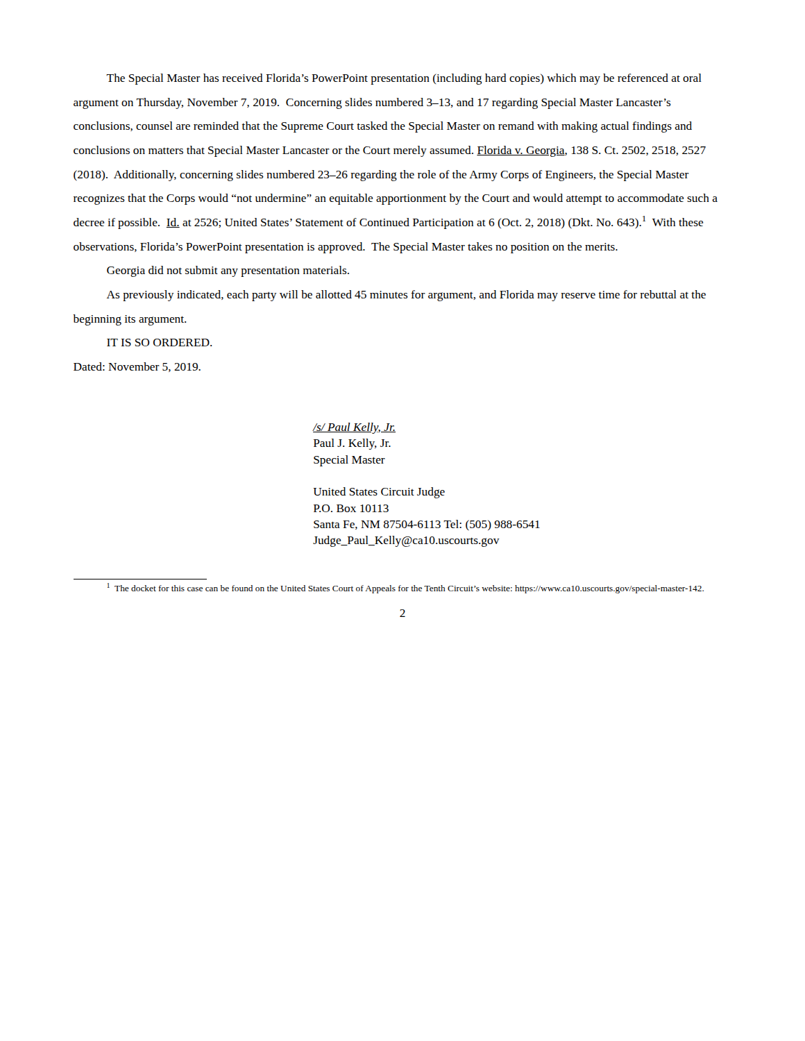The Special Master has received Florida’s PowerPoint presentation (including hard copies) which may be referenced at oral argument on Thursday, November 7, 2019. Concerning slides numbered 3–13, and 17 regarding Special Master Lancaster’s conclusions, counsel are reminded that the Supreme Court tasked the Special Master on remand with making actual findings and conclusions on matters that Special Master Lancaster or the Court merely assumed. Florida v. Georgia, 138 S. Ct. 2502, 2518, 2527 (2018). Additionally, concerning slides numbered 23–26 regarding the role of the Army Corps of Engineers, the Special Master recognizes that the Corps would “not undermine” an equitable apportionment by the Court and would attempt to accommodate such a decree if possible. Id. at 2526; United States’ Statement of Continued Participation at 6 (Oct. 2, 2018) (Dkt. No. 643).1 With these observations, Florida’s PowerPoint presentation is approved. The Special Master takes no position on the merits.
Georgia did not submit any presentation materials.
As previously indicated, each party will be allotted 45 minutes for argument, and Florida may reserve time for rebuttal at the beginning its argument.
IT IS SO ORDERED.
Dated: November 5, 2019.
/s/ Paul Kelly, Jr.
Paul J. Kelly, Jr.
Special Master
United States Circuit Judge
P.O. Box 10113
Santa Fe, NM 87504-6113 Tel: (505) 988-6541
Judge_Paul_Kelly@ca10.uscourts.gov
1 The docket for this case can be found on the United States Court of Appeals for the Tenth Circuit’s website: https://www.ca10.uscourts.gov/special-master-142.
2